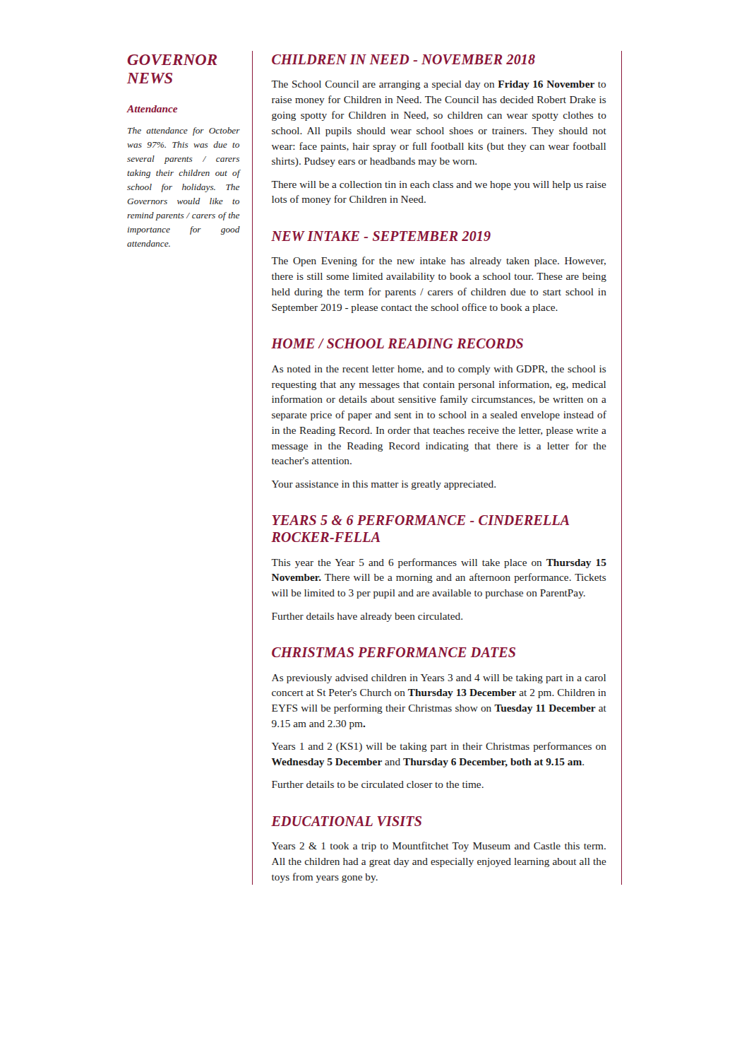GOVERNOR NEWS
Attendance
The attendance for October was 97%. This was due to several parents / carers taking their children out of school for holidays. The Governors would like to remind parents / carers of the importance for good attendance.
CHILDREN IN NEED - NOVEMBER 2018
The School Council are arranging a special day on Friday 16 November to raise money for Children in Need. The Council has decided Robert Drake is going spotty for Children in Need, so children can wear spotty clothes to school. All pupils should wear school shoes or trainers. They should not wear: face paints, hair spray or full football kits (but they can wear football shirts). Pudsey ears or headbands may be worn.
There will be a collection tin in each class and we hope you will help us raise lots of money for Children in Need.
NEW INTAKE - SEPTEMBER 2019
The Open Evening for the new intake has already taken place. However, there is still some limited availability to book a school tour. These are being held during the term for parents / carers of children due to start school in September 2019 - please contact the school office to book a place.
HOME / SCHOOL READING RECORDS
As noted in the recent letter home, and to comply with GDPR, the school is requesting that any messages that contain personal information, eg, medical information or details about sensitive family circumstances, be written on a separate price of paper and sent in to school in a sealed envelope instead of in the Reading Record. In order that teaches receive the letter, please write a message in the Reading Record indicating that there is a letter for the teacher's attention.
Your assistance in this matter is greatly appreciated.
YEARS 5 & 6 PERFORMANCE - CINDERELLA ROCKER-FELLA
This year the Year 5 and 6 performances will take place on Thursday 15 November. There will be a morning and an afternoon performance. Tickets will be limited to 3 per pupil and are available to purchase on ParentPay.
Further details have already been circulated.
CHRISTMAS PERFORMANCE DATES
As previously advised children in Years 3 and 4 will be taking part in a carol concert at St Peter's Church on Thursday 13 December at 2 pm. Children in EYFS will be performing their Christmas show on Tuesday 11 December at 9.15 am and 2.30 pm.
Years 1 and 2 (KS1) will be taking part in their Christmas performances on Wednesday 5 December and Thursday 6 December, both at 9.15 am.
Further details to be circulated closer to the time.
EDUCATIONAL VISITS
Years 2 & 1 took a trip to Mountfitchet Toy Museum and Castle this term. All the children had a great day and especially enjoyed learning about all the toys from years gone by.